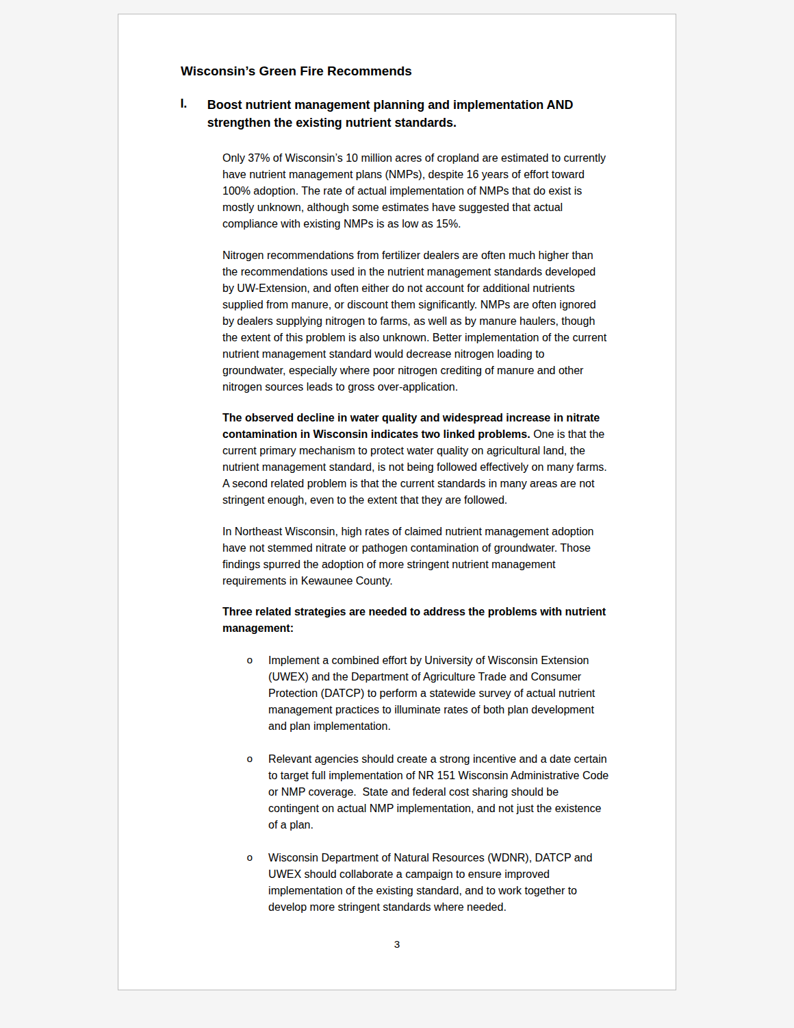Wisconsin’s Green Fire Recommends
I.
Boost nutrient management planning and implementation AND strengthen the existing nutrient standards.
Only 37% of Wisconsin’s 10 million acres of cropland are estimated to currently have nutrient management plans (NMPs), despite 16 years of effort toward 100% adoption. The rate of actual implementation of NMPs that do exist is mostly unknown, although some estimates have suggested that actual compliance with existing NMPs is as low as 15%.
Nitrogen recommendations from fertilizer dealers are often much higher than the recommendations used in the nutrient management standards developed by UW-Extension, and often either do not account for additional nutrients supplied from manure, or discount them significantly. NMPs are often ignored by dealers supplying nitrogen to farms, as well as by manure haulers, though the extent of this problem is also unknown. Better implementation of the current nutrient management standard would decrease nitrogen loading to groundwater, especially where poor nitrogen crediting of manure and other nitrogen sources leads to gross over-application.
The observed decline in water quality and widespread increase in nitrate contamination in Wisconsin indicates two linked problems. One is that the current primary mechanism to protect water quality on agricultural land, the nutrient management standard, is not being followed effectively on many farms. A second related problem is that the current standards in many areas are not stringent enough, even to the extent that they are followed.
In Northeast Wisconsin, high rates of claimed nutrient management adoption have not stemmed nitrate or pathogen contamination of groundwater. Those findings spurred the adoption of more stringent nutrient management requirements in Kewaunee County.
Three related strategies are needed to address the problems with nutrient management:
o Implement a combined effort by University of Wisconsin Extension (UWEX) and the Department of Agriculture Trade and Consumer Protection (DATCP) to perform a statewide survey of actual nutrient management practices to illuminate rates of both plan development and plan implementation.
o Relevant agencies should create a strong incentive and a date certain to target full implementation of NR 151 Wisconsin Administrative Code or NMP coverage. State and federal cost sharing should be contingent on actual NMP implementation, and not just the existence of a plan.
o Wisconsin Department of Natural Resources (WDNR), DATCP and UWEX should collaborate a campaign to ensure improved implementation of the existing standard, and to work together to develop more stringent standards where needed.
3